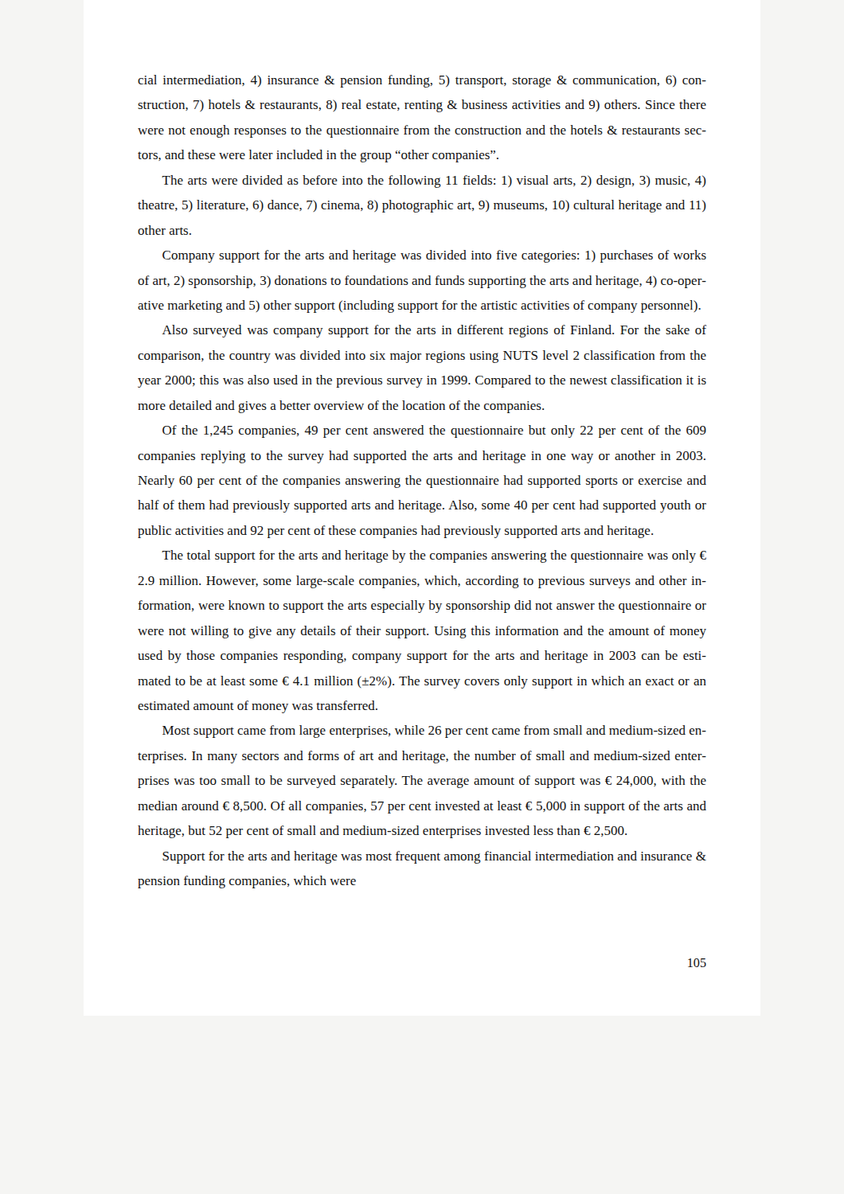cial intermediation, 4) insurance & pension funding, 5) transport, storage & communication, 6) construction, 7) hotels & restaurants, 8) real estate, renting & business activities and 9) others. Since there were not enough responses to the questionnaire from the construction and the hotels & restaurants sectors, and these were later included in the group “other companies”.
The arts were divided as before into the following 11 fields: 1) visual arts, 2) design, 3) music, 4) theatre, 5) literature, 6) dance, 7) cinema, 8) photographic art, 9) museums, 10) cultural heritage and 11) other arts.
Company support for the arts and heritage was divided into five categories: 1) purchases of works of art, 2) sponsorship, 3) donations to foundations and funds supporting the arts and heritage, 4) co-operative marketing and 5) other support (including support for the artistic activities of company personnel).
Also surveyed was company support for the arts in different regions of Finland. For the sake of comparison, the country was divided into six major regions using NUTS level 2 classification from the year 2000; this was also used in the previous survey in 1999. Compared to the newest classification it is more detailed and gives a better overview of the location of the companies.
Of the 1,245 companies, 49 per cent answered the questionnaire but only 22 per cent of the 609 companies replying to the survey had supported the arts and heritage in one way or another in 2003. Nearly 60 per cent of the companies answering the questionnaire had supported sports or exercise and half of them had previously supported arts and heritage. Also, some 40 per cent had supported youth or public activities and 92 per cent of these companies had previously supported arts and heritage.
The total support for the arts and heritage by the companies answering the questionnaire was only € 2.9 million. However, some large-scale companies, which, according to previous surveys and other information, were known to support the arts especially by sponsorship did not answer the questionnaire or were not willing to give any details of their support. Using this information and the amount of money used by those companies responding, company support for the arts and heritage in 2003 can be estimated to be at least some € 4.1 million (±2%). The survey covers only support in which an exact or an estimated amount of money was transferred.
Most support came from large enterprises, while 26 per cent came from small and medium-sized enterprises. In many sectors and forms of art and heritage, the number of small and medium-sized enterprises was too small to be surveyed separately. The average amount of support was € 24,000, with the median around € 8,500. Of all companies, 57 per cent invested at least € 5,000 in support of the arts and heritage, but 52 per cent of small and medium-sized enterprises invested less than € 2,500.
Support for the arts and heritage was most frequent among financial intermediation and insurance & pension funding companies, which were
105